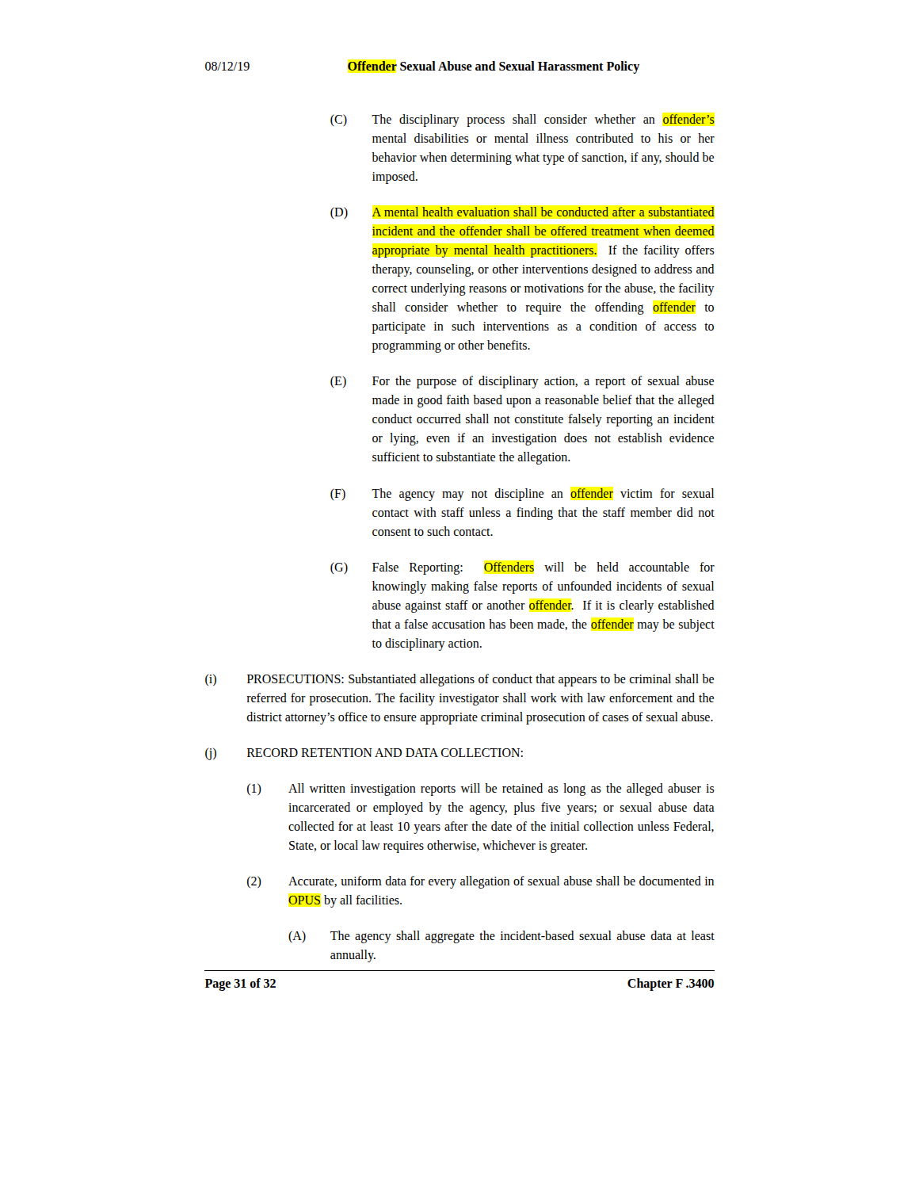08/12/19
Offender Sexual Abuse and Sexual Harassment Policy
(C)
The disciplinary process shall consider whether an offender’s mental disabilities or mental illness contributed to his or her behavior when determining what type of sanction, if any, should be imposed.
(D)
A mental health evaluation shall be conducted after a substantiated incident and the offender shall be offered treatment when deemed appropriate by mental health practitioners. If the facility offers therapy, counseling, or other interventions designed to address and correct underlying reasons or motivations for the abuse, the facility shall consider whether to require the offending offender to participate in such interventions as a condition of access to programming or other benefits.
(E)
For the purpose of disciplinary action, a report of sexual abuse made in good faith based upon a reasonable belief that the alleged conduct occurred shall not constitute falsely reporting an incident or lying, even if an investigation does not establish evidence sufficient to substantiate the allegation.
(F)
The agency may not discipline an offender victim for sexual contact with staff unless a finding that the staff member did not consent to such contact.
(G)
False Reporting: Offenders will be held accountable for knowingly making false reports of unfounded incidents of sexual abuse against staff or another offender. If it is clearly established that a false accusation has been made, the offender may be subject to disciplinary action.
(i)
PROSECUTIONS: Substantiated allegations of conduct that appears to be criminal shall be referred for prosecution. The facility investigator shall work with law enforcement and the district attorney’s office to ensure appropriate criminal prosecution of cases of sexual abuse.
(j)
RECORD RETENTION AND DATA COLLECTION:
(1)
All written investigation reports will be retained as long as the alleged abuser is incarcerated or employed by the agency, plus five years; or sexual abuse data collected for at least 10 years after the date of the initial collection unless Federal, State, or local law requires otherwise, whichever is greater.
(2)
Accurate, uniform data for every allegation of sexual abuse shall be documented in OPUS by all facilities.
(A)
The agency shall aggregate the incident-based sexual abuse data at least annually.
Page 31 of 32
Chapter F .3400